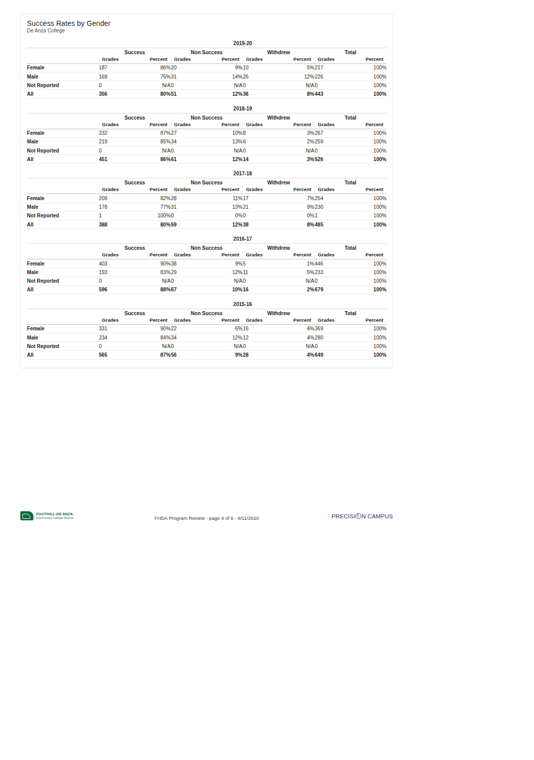Success Rates by Gender
De Anza College
| | 2019-20 |
| --- | --- |
| | Success | Non Success | Withdrew | Total |
| | Grades | Percent | Grades | Percent | Grades | Percent | Grades | Percent |
| Female | 187 | 86% | 20 | 9% | 10 | 5% | 217 | 100% |
| Male | 169 | 75% | 31 | 14% | 26 | 12% | 226 | 100% |
| Not Reported | 0 | N/A | 0 | N/A | 0 | N/A | 0 | 100% |
| All | 356 | 80% | 51 | 12% | 36 | 8% | 443 | 100% |
| | 2018-19 |
| --- | --- |
| | Success | Non Success | Withdrew | Total |
| | Grades | Percent | Grades | Percent | Grades | Percent | Grades | Percent |
| Female | 232 | 87% | 27 | 10% | 8 | 3% | 267 | 100% |
| Male | 219 | 85% | 34 | 13% | 6 | 2% | 259 | 100% |
| Not Reported | 0 | N/A | 0 | N/A | 0 | N/A | 0 | 100% |
| All | 451 | 86% | 61 | 12% | 14 | 3% | 526 | 100% |
| | 2017-18 |
| --- | --- |
| | Success | Non Success | Withdrew | Total |
| | Grades | Percent | Grades | Percent | Grades | Percent | Grades | Percent |
| Female | 209 | 82% | 28 | 11% | 17 | 7% | 254 | 100% |
| Male | 178 | 77% | 31 | 13% | 21 | 9% | 230 | 100% |
| Not Reported | 1 | 100% | 0 | 0% | 0 | 0% | 1 | 100% |
| All | 388 | 80% | 59 | 12% | 38 | 8% | 485 | 100% |
| | 2016-17 |
| --- | --- |
| | Success | Non Success | Withdrew | Total |
| | Grades | Percent | Grades | Percent | Grades | Percent | Grades | Percent |
| Female | 403 | 90% | 38 | 9% | 5 | 1% | 446 | 100% |
| Male | 193 | 83% | 29 | 12% | 11 | 5% | 233 | 100% |
| Not Reported | 0 | N/A | 0 | N/A | 0 | N/A | 0 | 100% |
| All | 596 | 88% | 67 | 10% | 16 | 2% | 679 | 100% |
| | 2015-16 |
| --- | --- |
| | Success | Non Success | Withdrew | Total |
| | Grades | Percent | Grades | Percent | Grades | Percent | Grades | Percent |
| Female | 331 | 90% | 22 | 6% | 16 | 4% | 369 | 100% |
| Male | 234 | 84% | 34 | 12% | 12 | 4% | 280 | 100% |
| Not Reported | 0 | N/A | 0 | N/A | 0 | N/A | 0 | 100% |
| All | 565 | 87% | 56 | 9% | 28 | 4% | 649 | 100% |
FOOTHILL-DE ANZA
Community College District
FHDA Program Review - page 4 of 6 - 9/11/2020
PRECISI N CAMPUS